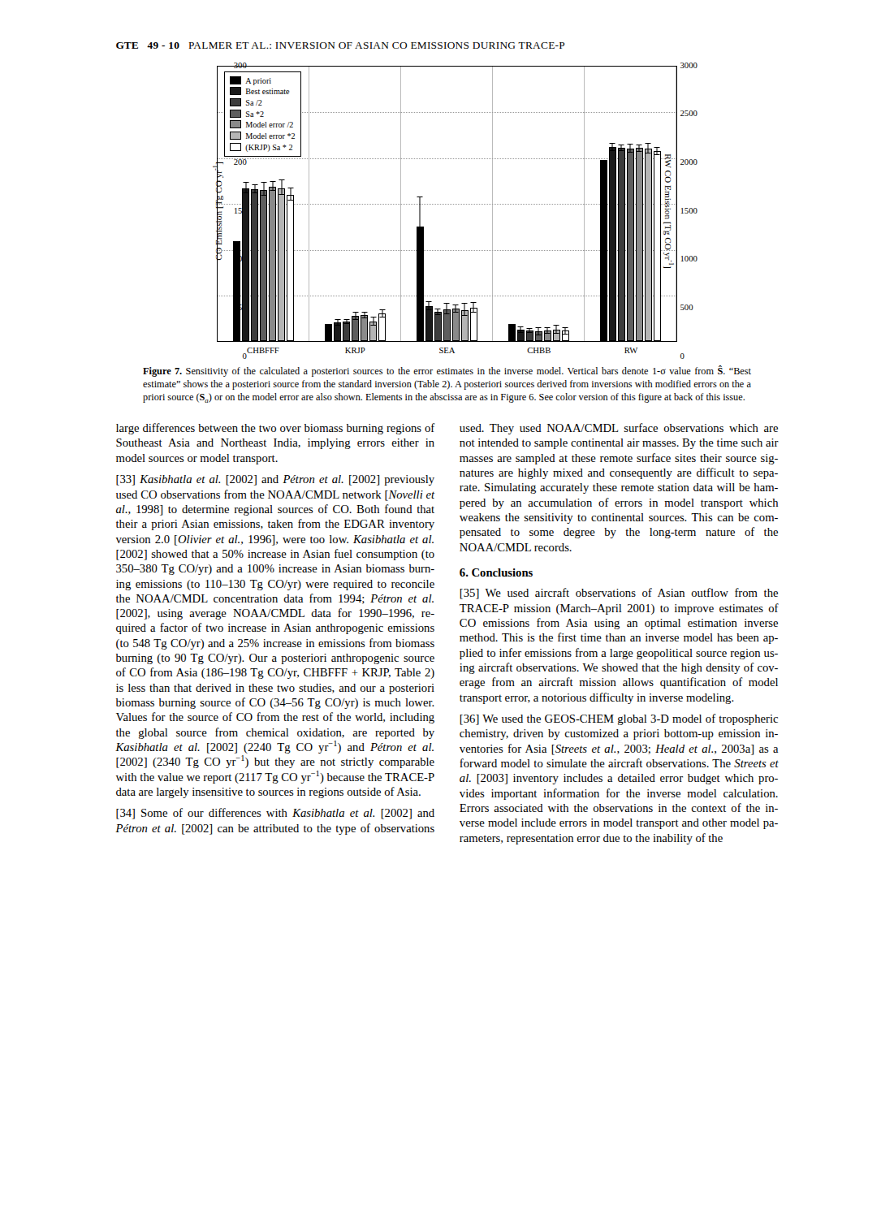GTE 49 - 10 PALMER ET AL.: INVERSION OF ASIAN CO EMISSIONS DURING TRACE-P
CO Emission [Tg CO yr-1] RW CO Emission [Tg CO yr-1]
300 250 200 150 100 50 0
3000 2500 2000 1500 1000 500 0
A priori
Best estimate
Sa /2
Sa *2
Model error /2
Model error *2
(KRJP) Sa * 2
CHBFFF
KRJP
SEA
CHBB
RW
Figure 7. Sensitivity of the calculated a posteriori sources to the error estimates in the inverse model. Vertical bars denote 1-σ value from Ŝ. “Best estimate” shows the a posteriori source from the standard inversion (Table 2). A posteriori sources derived from inversions with modified errors on the a priori source (Sa) or on the model error are also shown. Elements in the abscissa are as in Figure 6. See color version of this figure at back of this issue.
large differences between the two over biomass burning regions of Southeast Asia and Northeast India, implying errors either in model sources or model transport.
[33] Kasibhatla et al. [2002] and Pétron et al. [2002] previously used CO observations from the NOAA/CMDL network [Novelli et al., 1998] to determine regional sources of CO. Both found that their a priori Asian emissions, taken from the EDGAR inventory version 2.0 [Olivier et al., 1996], were too low. Kasibhatla et al. [2002] showed that a 50% increase in Asian fuel consumption (to 350–380 Tg CO/yr) and a 100% increase in Asian biomass burning emissions (to 110–130 Tg CO/yr) were required to reconcile the NOAA/CMDL concentration data from 1994; Pétron et al. [2002], using average NOAA/CMDL data for 1990–1996, required a factor of two increase in Asian anthropogenic emissions (to 548 Tg CO/yr) and a 25% increase in emissions from biomass burning (to 90 Tg CO/yr). Our a posteriori anthropogenic source of CO from Asia (186–198 Tg CO/yr, CHBFFF + KRJP, Table 2) is less than that derived in these two studies, and our a posteriori biomass burning source of CO (34–56 Tg CO/yr) is much lower. Values for the source of CO from the rest of the world, including the global source from chemical oxidation, are reported by Kasibhatla et al. [2002] (2240 Tg CO yr−1) and Pétron et al. [2002] (2340 Tg CO yr−1) but they are not strictly comparable with the value we report (2117 Tg CO yr−1) because the TRACE-P data are largely insensitive to sources in regions outside of Asia.
[34] Some of our differences with Kasibhatla et al. [2002] and Pétron et al. [2002] can be attributed to the type of observations used. They used NOAA/CMDL surface observations which are not intended to sample continental air masses. By the time such air masses are sampled at these remote surface sites their source signatures are highly mixed and consequently are difficult to separate. Simulating accurately these remote station data will be hampered by an accumulation of errors in model transport which weakens the sensitivity to continental sources. This can be compensated to some degree by the long-term nature of the NOAA/CMDL records.
6. Conclusions
[35] We used aircraft observations of Asian outflow from the TRACE-P mission (March–April 2001) to improve estimates of CO emissions from Asia using an optimal estimation inverse method. This is the first time than an inverse model has been applied to infer emissions from a large geopolitical source region using aircraft observations. We showed that the high density of coverage from an aircraft mission allows quantification of model transport error, a notorious difficulty in inverse modeling.
[36] We used the GEOS-CHEM global 3-D model of tropospheric chemistry, driven by customized a priori bottom-up emission inventories for Asia [Streets et al., 2003; Heald et al., 2003a] as a forward model to simulate the aircraft observations. The Streets et al. [2003] inventory includes a detailed error budget which provides important information for the inverse model calculation. Errors associated with the observations in the context of the inverse model include errors in model transport and other model parameters, representation error due to the inability of the